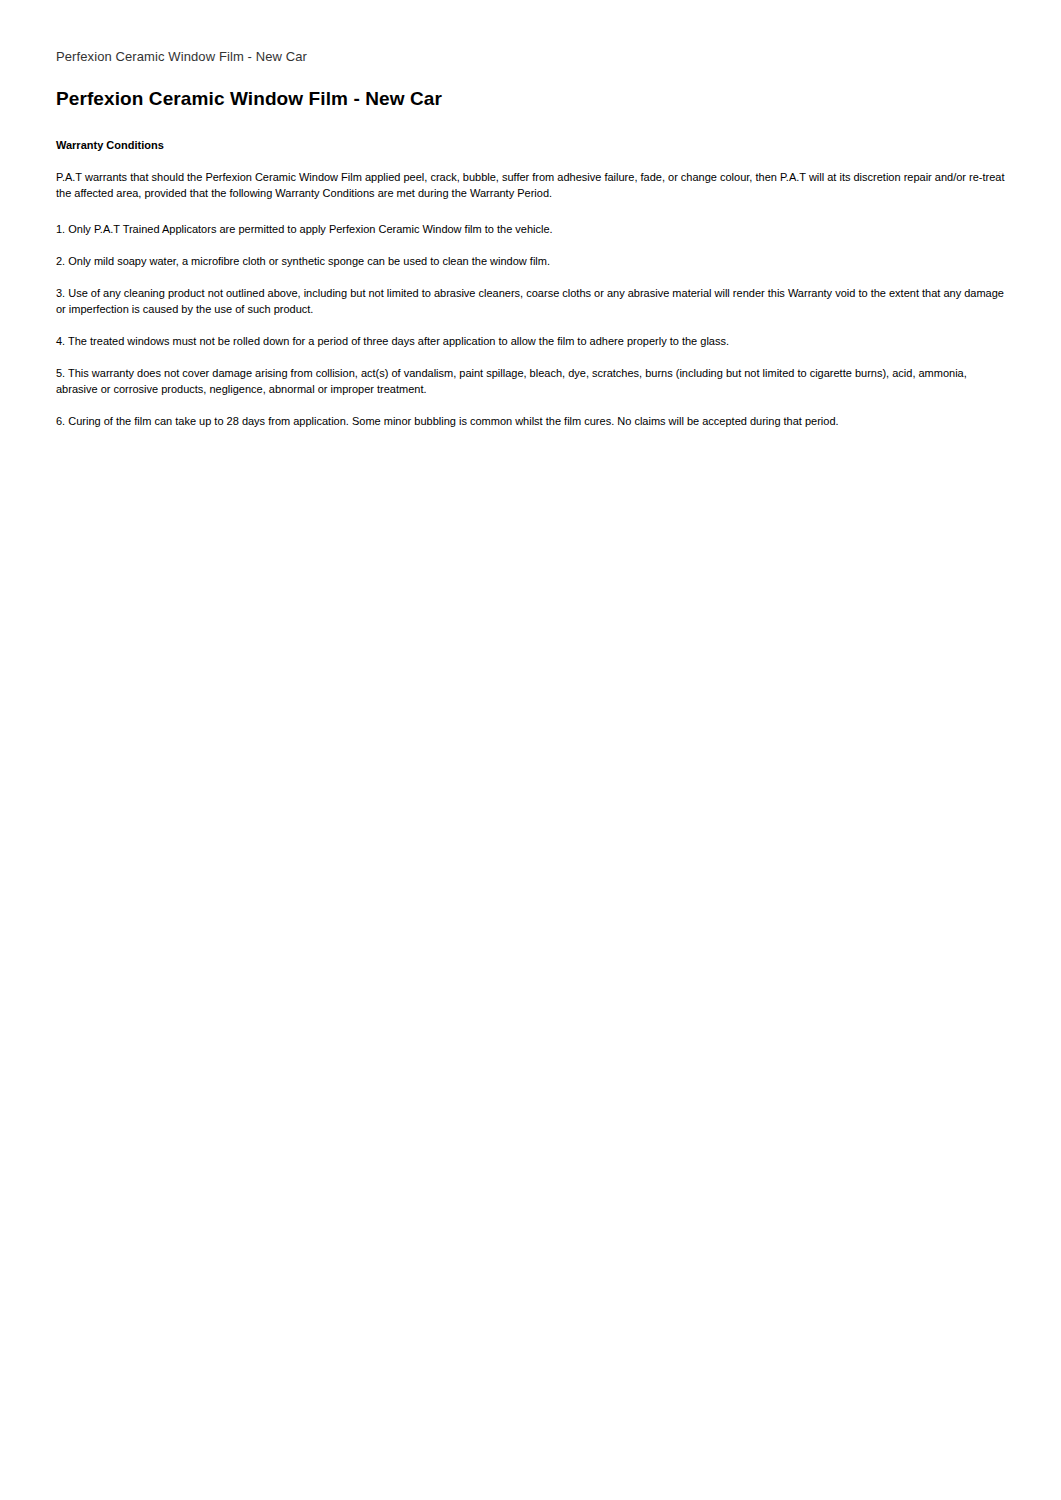Perfexion Ceramic Window Film - New Car
Perfexion Ceramic Window Film - New Car
Warranty Conditions
P.A.T warrants that should the Perfexion Ceramic Window Film applied peel, crack, bubble, suffer from adhesive failure, fade, or change colour, then P.A.T will at its discretion repair and/or re-treat the affected area, provided that the following Warranty Conditions are met during the Warranty Period.
1. Only P.A.T Trained Applicators are permitted to apply Perfexion Ceramic Window film to the vehicle.
2. Only mild soapy water, a microfibre cloth or synthetic sponge can be used to clean the window film.
3. Use of any cleaning product not outlined above, including but not limited to abrasive cleaners, coarse cloths or any abrasive material will render this Warranty void to the extent that any damage or imperfection is caused by the use of such product.
4. The treated windows must not be rolled down for a period of three days after application to allow the film to adhere properly to the glass.
5. This warranty does not cover damage arising from collision, act(s) of vandalism, paint spillage, bleach, dye, scratches, burns (including but not limited to cigarette burns), acid, ammonia, abrasive or corrosive products, negligence, abnormal or improper treatment.
6. Curing of the film can take up to 28 days from application. Some minor bubbling is common whilst the film cures. No claims will be accepted during that period.